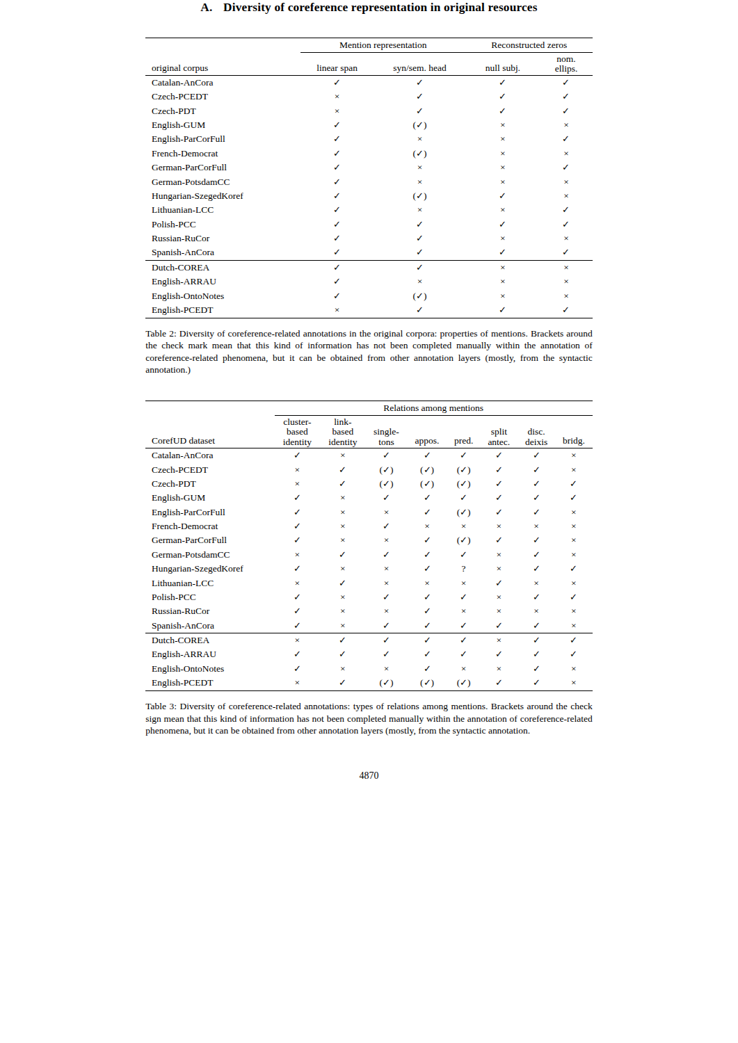A. Diversity of coreference representation in original resources
| | Mention representation | Reconstructed zeros |
| --- | --- | --- |
| original corpus | linear span | syn/sem. head | null subj. | nom. ellips. |
| Catalan-AnCora | | | | |
| Czech-PCEDT | | | | |
| Czech-PDT | | | | |
| English-GUM | | | | |
| English-ParCorFull | | | | |
| French-Democrat | | | | |
| German-ParCorFull | | | | |
| German-PotsdamCC | | | | |
| Hungarian-SzegedKoref | | | | |
| Lithuanian-LCC | | | | |
| Polish-PCC | | | | |
| Russian-RuCor | | | | |
| Spanish-AnCora | | | | |
| Dutch-COREA | | | | |
| English-ARRAU | | | | |
| English-OntoNotes | | | | |
| English-PCEDT | | | | |
Table 2: Diversity of coreference-related annotations in the original corpora: properties of mentions. Brackets around the check mark mean that this kind of information has not been completed manually within the annotation of coreference-related phenomena, but it can be obtained from other annotation layers (mostly, from the syntactic annotation.)
| | Relations among mentions |
| --- | --- |
| CorefUD dataset | cluster- based identity | link- based identity | single- tons | appos. | pred. | split antec. | disc. deixis | bridg. |
| Catalan-AnCora | | | | | | | | |
| Czech-PCEDT | | | | | | | | |
| Czech-PDT | | | | | | | | |
| English-GUM | | | | | | | | |
| English-ParCorFull | | | | | | | | |
| French-Democrat | | | | | | | | |
| German-ParCorFull | | | | | | | | |
| German-PotsdamCC | | | | | | | | |
| Hungarian-SzegedKoref | | | | | | | | |
| Lithuanian-LCC | | | | | | | | |
| Polish-PCC | | | | | | | | |
| Russian-RuCor | | | | | | | | |
| Spanish-AnCora | | | | | | | | |
| Dutch-COREA | | | | | | | | |
| English-ARRAU | | | | | | | | |
| English-OntoNotes | | | | | | | | |
| English-PCEDT | | | | | | | | |
Table 3: Diversity of coreference-related annotations: types of relations among mentions. Brackets around the check sign mean that this kind of information has not been completed manually within the annotation of coreference-related phenomena, but it can be obtained from other annotation layers (mostly, from the syntactic annotation.
4870